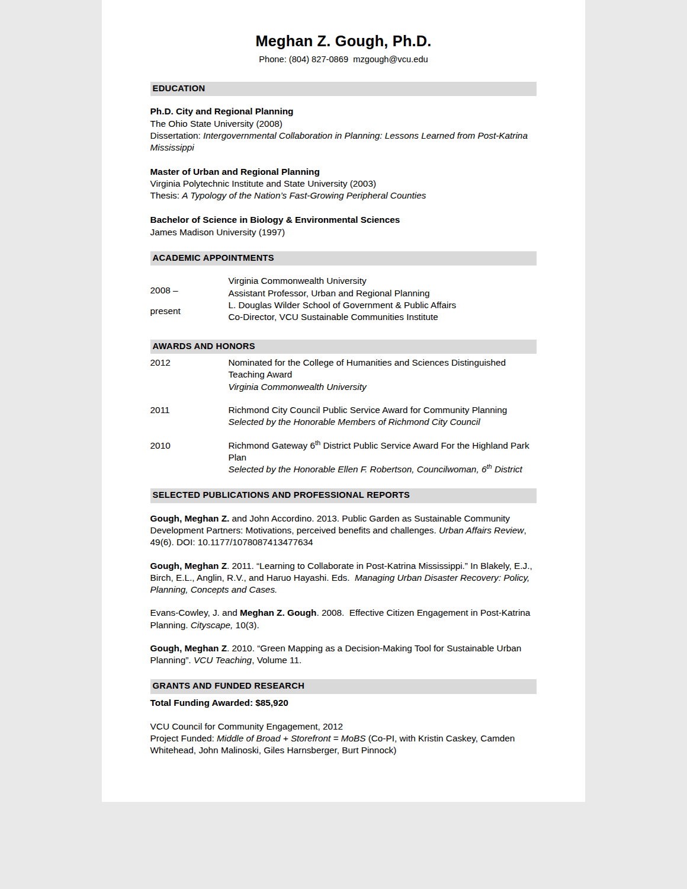Meghan Z. Gough, Ph.D.
Phone: (804) 827-0869 mzgough@vcu.edu
Education
Ph.D. City and Regional Planning
The Ohio State University (2008)
Dissertation: Intergovernmental Collaboration in Planning: Lessons Learned from Post-Katrina Mississippi
Master of Urban and Regional Planning
Virginia Polytechnic Institute and State University (2003)
Thesis: A Typology of the Nation’s Fast-Growing Peripheral Counties
Bachelor of Science in Biology & Environmental Sciences
James Madison University (1997)
Academic Appointments
2008 –
present
Virginia Commonwealth University
Assistant Professor, Urban and Regional Planning
L. Douglas Wilder School of Government & Public Affairs
Co-Director, VCU Sustainable Communities Institute
Awards and Honors
2012
Nominated for the College of Humanities and Sciences Distinguished Teaching Award
Virginia Commonwealth University
2011
Richmond City Council Public Service Award for Community Planning
Selected by the Honorable Members of Richmond City Council
2010
Richmond Gateway 6th District Public Service Award For the Highland Park Plan
Selected by the Honorable Ellen F. Robertson, Councilwoman, 6th District
Selected Publications and Professional Reports
Gough, Meghan Z. and John Accordino. 2013. Public Garden as Sustainable Community Development Partners: Motivations, perceived benefits and challenges. Urban Affairs Review, 49(6). DOI: 10.1177/1078087413477634
Gough, Meghan Z. 2011. “Learning to Collaborate in Post-Katrina Mississippi.” In Blakely, E.J., Birch, E.L., Anglin, R.V., and Haruo Hayashi. Eds. Managing Urban Disaster Recovery: Policy, Planning, Concepts and Cases.
Evans-Cowley, J. and Meghan Z. Gough. 2008. Effective Citizen Engagement in Post-Katrina Planning. Cityscape, 10(3).
Gough, Meghan Z. 2010. “Green Mapping as a Decision-Making Tool for Sustainable Urban Planning”. VCU Teaching, Volume 11.
Grants and Funded Research
Total Funding Awarded: $85,920
VCU Council for Community Engagement, 2012
Project Funded: Middle of Broad + Storefront = MoBS (Co-PI, with Kristin Caskey, Camden Whitehead, John Malinoski, Giles Harnsberger, Burt Pinnock)